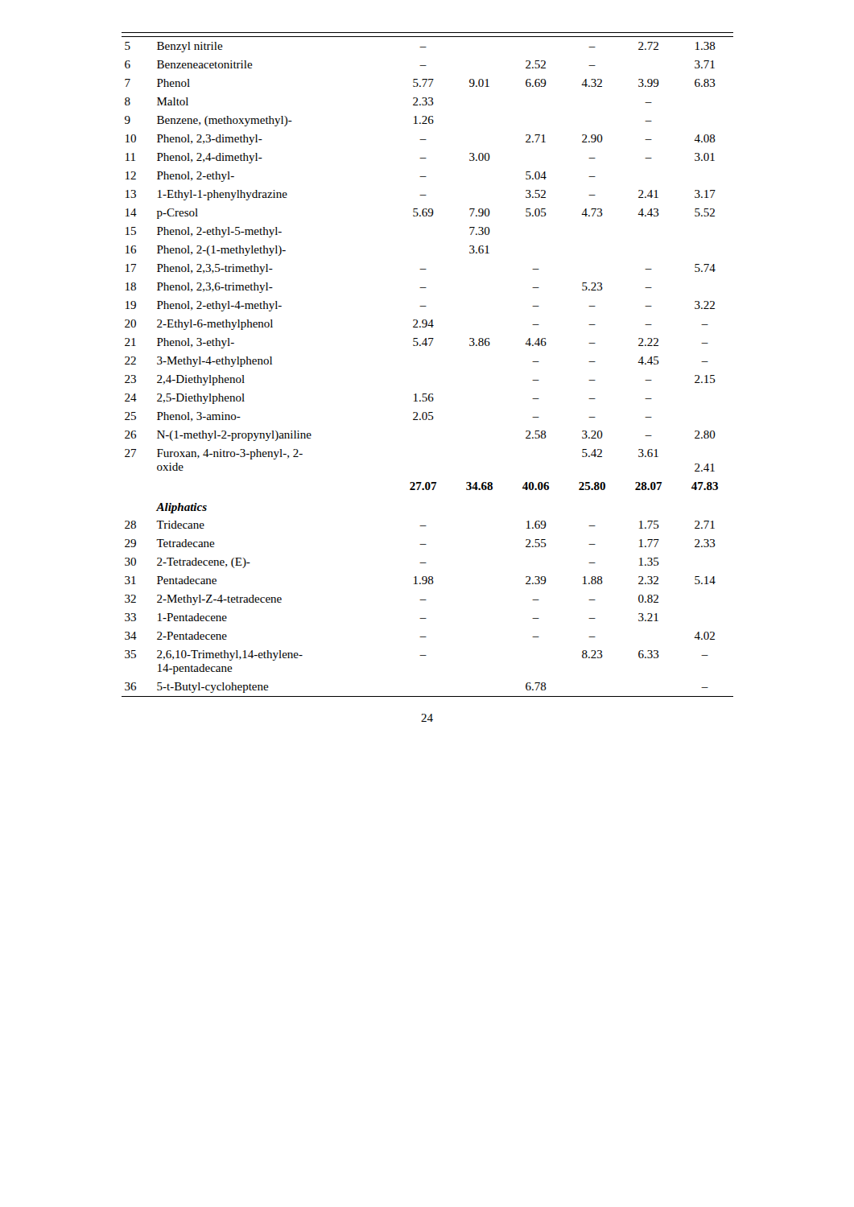| 5 | Benzyl nitrile | – | | | – | 2.72 | 1.38 |
| 6 | Benzeneacetonitrile | – | | 2.52 | – | | 3.71 |
| 7 | Phenol | 5.77 | 9.01 | 6.69 | 4.32 | 3.99 | 6.83 |
| 8 | Maltol | 2.33 | | | | – | |
| 9 | Benzene, (methoxymethyl)- | 1.26 | | | | – | |
| 10 | Phenol, 2,3-dimethyl- | – | | 2.71 | 2.90 | – | 4.08 |
| 11 | Phenol, 2,4-dimethyl- | – | 3.00 | | – | – | 3.01 |
| 12 | Phenol, 2-ethyl- | – | | 5.04 | – | | |
| 13 | 1-Ethyl-1-phenylhydrazine | – | | 3.52 | – | 2.41 | 3.17 |
| 14 | p-Cresol | 5.69 | 7.90 | 5.05 | 4.73 | 4.43 | 5.52 |
| 15 | Phenol, 2-ethyl-5-methyl- | | 7.30 | | | | |
| 16 | Phenol, 2-(1-methylethyl)- | | 3.61 | | | | |
| 17 | Phenol, 2,3,5-trimethyl- | – | | – | | – | 5.74 |
| 18 | Phenol, 2,3,6-trimethyl- | – | | – | 5.23 | – | |
| 19 | Phenol, 2-ethyl-4-methyl- | – | | – | – | – | 3.22 |
| 20 | 2-Ethyl-6-methylphenol | 2.94 | | – | – | – | – |
| 21 | Phenol, 3-ethyl- | 5.47 | 3.86 | 4.46 | – | 2.22 | – |
| 22 | 3-Methyl-4-ethylphenol | | | – | – | 4.45 | – |
| 23 | 2,4-Diethylphenol | | | – | – | – | 2.15 |
| 24 | 2,5-Diethylphenol | 1.56 | | – | – | – | |
| 25 | Phenol, 3-amino- | 2.05 | | – | – | – | |
| 26 | N-(1-methyl-2-propynyl)aniline | | | 2.58 | 3.20 | – | 2.80 |
| 27 | Furoxan, 4-nitro-3-phenyl-, 2- oxide | | | | 5.42 | 3.61 | 2.41 |
| | | 27.07 | 34.68 | 40.06 | 25.80 | 28.07 | 47.83 |
| | Aliphatics | | | | | | |
| 28 | Tridecane | – | | 1.69 | – | 1.75 | 2.71 |
| 29 | Tetradecane | – | | 2.55 | – | 1.77 | 2.33 |
| 30 | 2-Tetradecene, (E)- | – | | | – | 1.35 | |
| 31 | Pentadecane | 1.98 | | 2.39 | 1.88 | 2.32 | 5.14 |
| 32 | 2-Methyl-Z-4-tetradecene | – | | – | – | 0.82 | |
| 33 | 1-Pentadecene | – | | – | – | 3.21 | |
| 34 | 2-Pentadecene | – | | – | – | | 4.02 |
| 35 | 2,6,10-Trimethyl,14-ethylene- 14-pentadecane | – | | | 8.23 | 6.33 | – |
| 36 | 5-t-Butyl-cycloheptene | | | 6.78 | | | – |
24